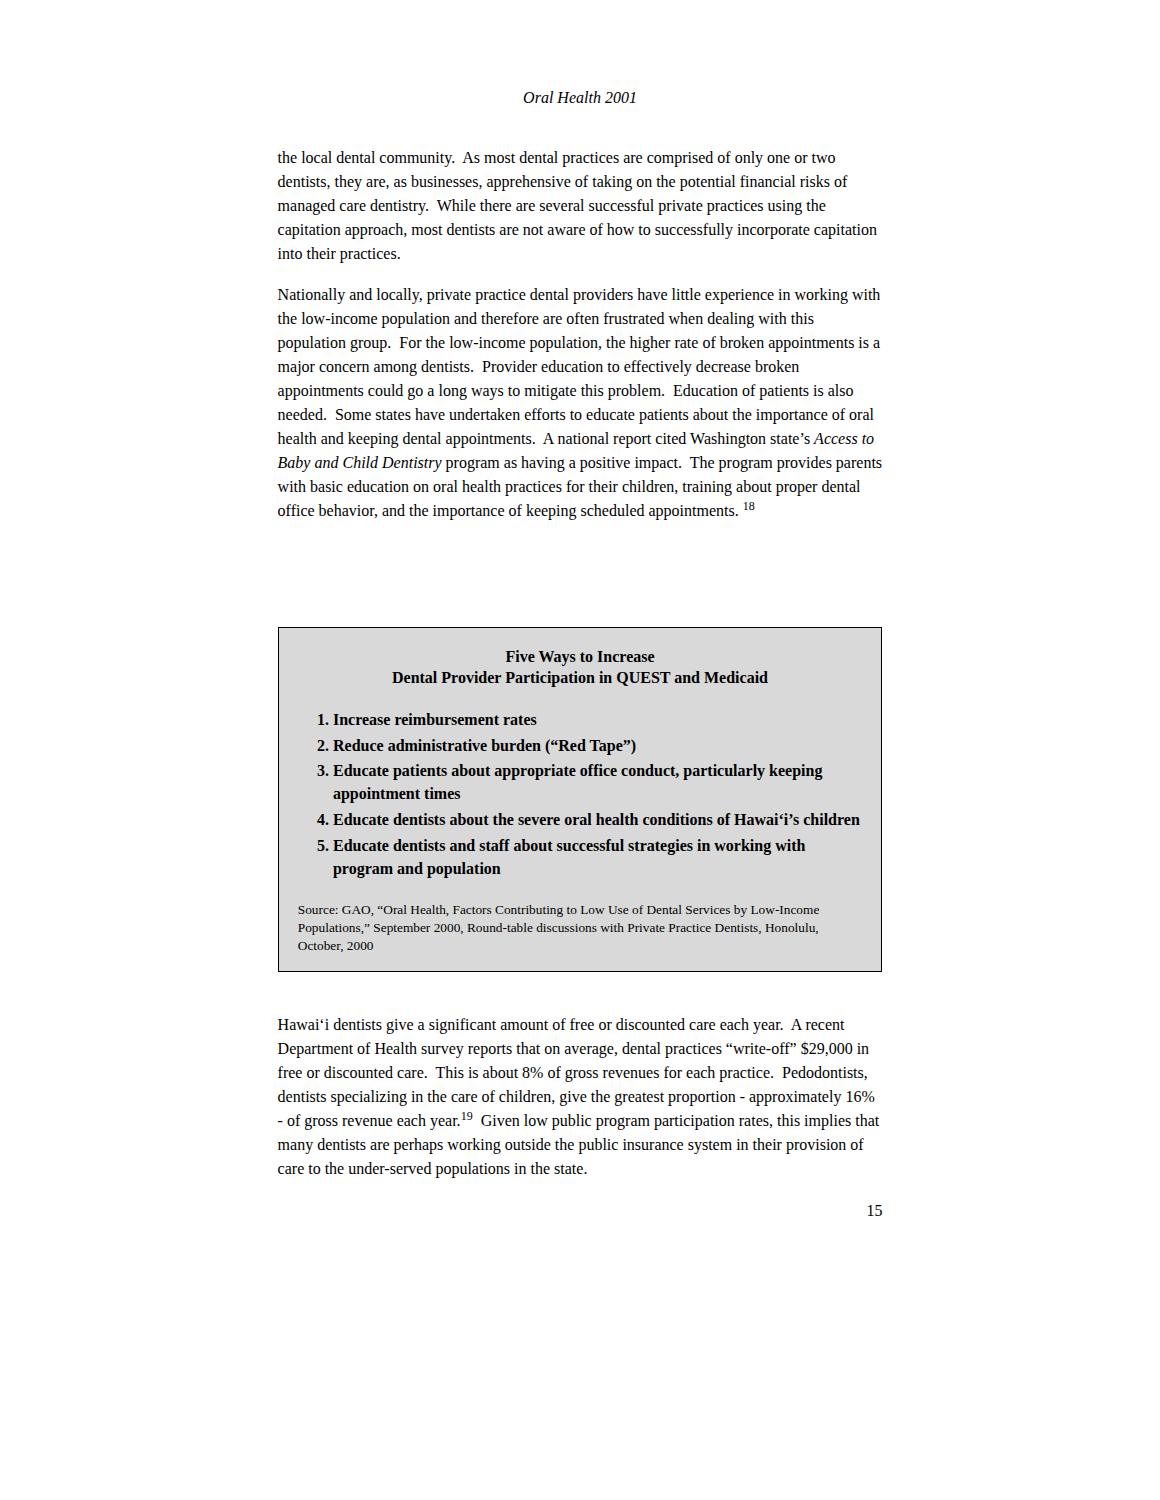Oral Health 2001
the local dental community. As most dental practices are comprised of only one or two dentists, they are, as businesses, apprehensive of taking on the potential financial risks of managed care dentistry. While there are several successful private practices using the capitation approach, most dentists are not aware of how to successfully incorporate capitation into their practices.
Nationally and locally, private practice dental providers have little experience in working with the low-income population and therefore are often frustrated when dealing with this population group. For the low-income population, the higher rate of broken appointments is a major concern among dentists. Provider education to effectively decrease broken appointments could go a long ways to mitigate this problem. Education of patients is also needed. Some states have undertaken efforts to educate patients about the importance of oral health and keeping dental appointments. A national report cited Washington state’s Access to Baby and Child Dentistry program as having a positive impact. The program provides parents with basic education on oral health practices for their children, training about proper dental office behavior, and the importance of keeping scheduled appointments. 18
Five Ways to Increase
Dental Provider Participation in QUEST and Medicaid
Increase reimbursement rates
Reduce administrative burden (“Red Tape”)
Educate patients about appropriate office conduct, particularly keeping appointment times
Educate dentists about the severe oral health conditions of Hawai‘i’s children
Educate dentists and staff about successful strategies in working with program and population
Source: GAO, “Oral Health, Factors Contributing to Low Use of Dental Services by Low-Income Populations,” September 2000, Round-table discussions with Private Practice Dentists, Honolulu, October, 2000
Hawai‘i dentists give a significant amount of free or discounted care each year. A recent Department of Health survey reports that on average, dental practices “write-off” $29,000 in free or discounted care. This is about 8% of gross revenues for each practice. Pedodontists, dentists specializing in the care of children, give the greatest proportion - approximately 16% - of gross revenue each year.19 Given low public program participation rates, this implies that many dentists are perhaps working outside the public insurance system in their provision of care to the under-served populations in the state.
15